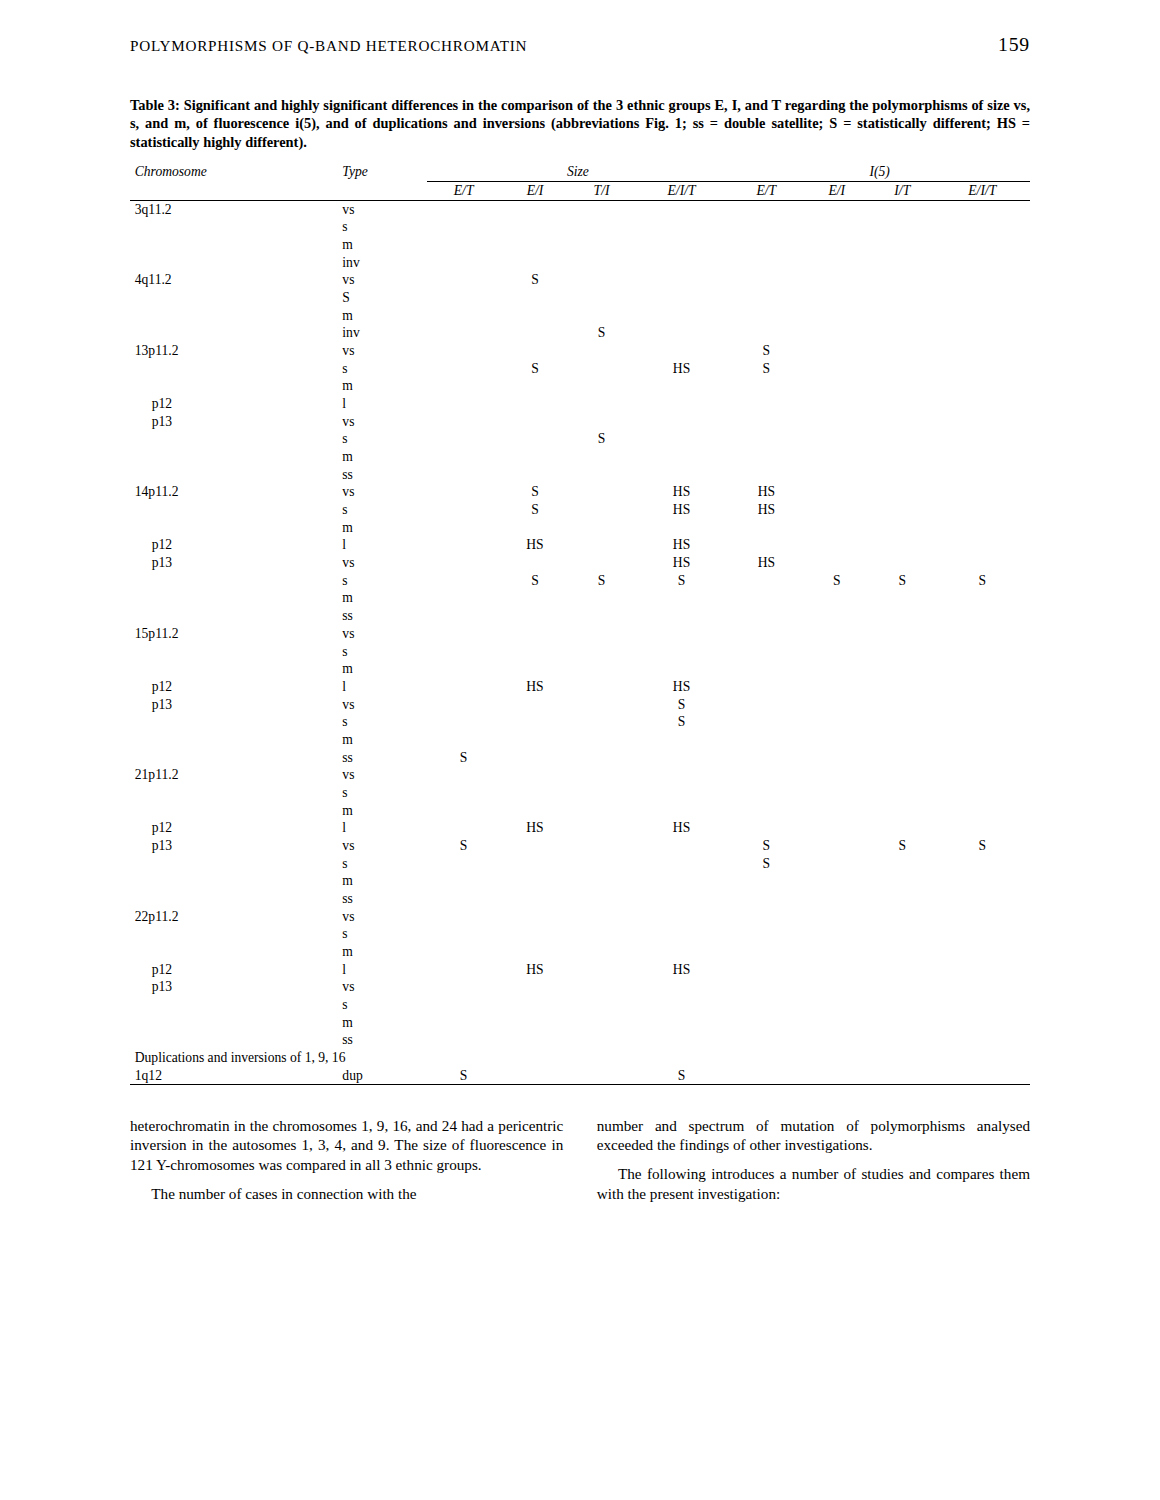Polymorphisms of Q-band Heterochromatin 159
Table 3: Significant and highly significant differences in the comparison of the 3 ethnic groups E, I, and T regarding the polymorphisms of size vs, s, and m, of fluorescence i(5), and of duplications and inver­sions (abbreviations Fig. 1; ss = double satellite; S = statistically different; HS = statistically highly different).
| Chromosome | Type | Size | I(5) |
| --- | --- | --- | --- |
| E/T | E/I | T/I | E/I/T | E/T | E/I | I/T | E/I/T |
| 3q11.2 | vs | | | | | | | | |
| | s | | | | | | | | |
| | m | | | | | | | | |
| | inv | | | | | | | | |
| 4q11.2 | vs | | S | | | | | | |
| | S | | | | | | | | |
| | m | | | | | | | | |
| | inv | | | S | | | | | |
| 13p11.2 | vs | | | | | S | | | |
| | s | | S | | HS | S | | | |
| | m | | | | | | | | |
| p12 | l | | | | | | | | |
| p13 | vs | | | | | | | | |
| | s | | | S | | | | | |
| | m | | | | | | | | |
| | ss | | | | | | | | |
| 14p11.2 | vs | | S | | HS | HS | | | |
| | s | | S | | HS | HS | | | |
| | m | | | | | | | | |
| p12 | l | | HS | | HS | | | | |
| p13 | vs | | | | HS | HS | | | |
| | s | | S | S | S | | S | S | S |
| | m | | | | | | | | |
| | ss | | | | | | | | |
| 15p11.2 | vs | | | | | | | | |
| | s | | | | | | | | |
| | m | | | | | | | | |
| p12 | l | | HS | | HS | | | | |
| p13 | vs | | | | S | | | | |
| | s | | | | S | | | | |
| | m | | | | | | | | |
| | ss | S | | | | | | | |
| 21p11.2 | vs | | | | | | | | |
| | s | | | | | | | | |
| | m | | | | | | | | |
| p12 | l | | HS | | HS | | | | |
| p13 | vs | S | | | | S | | S | S |
| | s | | | | | S | | | |
| | m | | | | | | | | |
| | ss | | | | | | | | |
| 22p11.2 | vs | | | | | | | | |
| | s | | | | | | | | |
| | m | | | | | | | | |
| p12 | l | | HS | | HS | | | | |
| p13 | vs | | | | | | | | |
| | s | | | | | | | | |
| | m | | | | | | | | |
| | ss | | | | | | | | |
| Duplications and inversions of 1, 9, 16 |
| 1q12 | dup | S | | | S | | | | |
heterochromatin in the chromosomes 1, 9, 16, and 24 had a pericentric inversion in the autosomes 1, 3, 4, and 9. The size of fluorescence in 121 Y-chromosomes was compared in all 3 ethnic groups.
The number of cases in connection with the
number and spectrum of mutation of polymorphisms analysed exceeded the findings of other investigations.
The following introduces a number of studies and compares them with the present investigation: